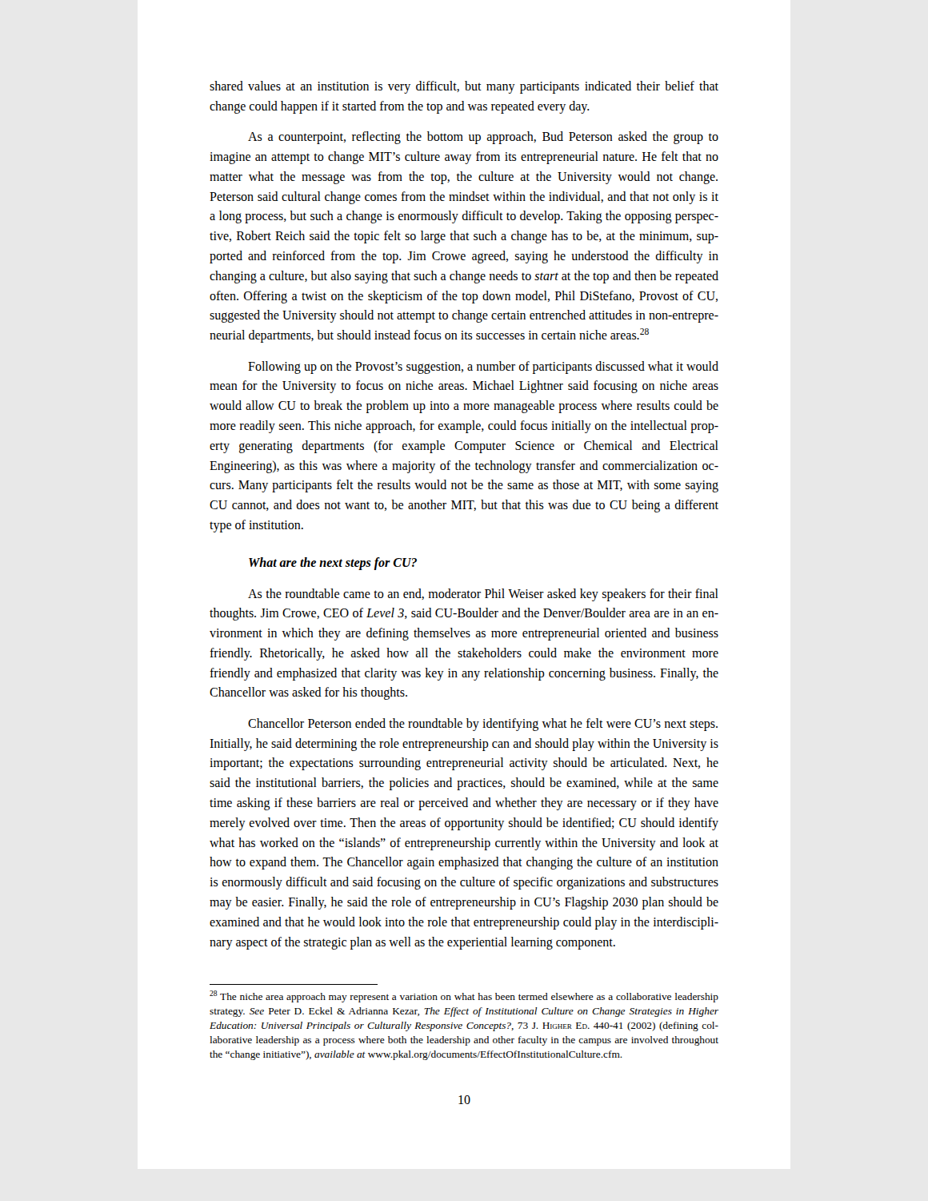shared values at an institution is very difficult, but many participants indicated their belief that change could happen if it started from the top and was repeated every day.
As a counterpoint, reflecting the bottom up approach, Bud Peterson asked the group to imagine an attempt to change MIT’s culture away from its entrepreneurial nature. He felt that no matter what the message was from the top, the culture at the University would not change. Peterson said cultural change comes from the mindset within the individual, and that not only is it a long process, but such a change is enormously difficult to develop. Taking the opposing perspective, Robert Reich said the topic felt so large that such a change has to be, at the minimum, supported and reinforced from the top. Jim Crowe agreed, saying he understood the difficulty in changing a culture, but also saying that such a change needs to start at the top and then be repeated often. Offering a twist on the skepticism of the top down model, Phil DiStefano, Provost of CU, suggested the University should not attempt to change certain entrenched attitudes in non-entrepreneurial departments, but should instead focus on its successes in certain niche areas.28
Following up on the Provost’s suggestion, a number of participants discussed what it would mean for the University to focus on niche areas. Michael Lightner said focusing on niche areas would allow CU to break the problem up into a more manageable process where results could be more readily seen. This niche approach, for example, could focus initially on the intellectual property generating departments (for example Computer Science or Chemical and Electrical Engineering), as this was where a majority of the technology transfer and commercialization occurs. Many participants felt the results would not be the same as those at MIT, with some saying CU cannot, and does not want to, be another MIT, but that this was due to CU being a different type of institution.
What are the next steps for CU?
As the roundtable came to an end, moderator Phil Weiser asked key speakers for their final thoughts. Jim Crowe, CEO of Level 3, said CU-Boulder and the Denver/Boulder area are in an environment in which they are defining themselves as more entrepreneurial oriented and business friendly. Rhetorically, he asked how all the stakeholders could make the environment more friendly and emphasized that clarity was key in any relationship concerning business. Finally, the Chancellor was asked for his thoughts.
Chancellor Peterson ended the roundtable by identifying what he felt were CU’s next steps. Initially, he said determining the role entrepreneurship can and should play within the University is important; the expectations surrounding entrepreneurial activity should be articulated. Next, he said the institutional barriers, the policies and practices, should be examined, while at the same time asking if these barriers are real or perceived and whether they are necessary or if they have merely evolved over time. Then the areas of opportunity should be identified; CU should identify what has worked on the “islands” of entrepreneurship currently within the University and look at how to expand them. The Chancellor again emphasized that changing the culture of an institution is enormously difficult and said focusing on the culture of specific organizations and substructures may be easier. Finally, he said the role of entrepreneurship in CU’s Flagship 2030 plan should be examined and that he would look into the role that entrepreneurship could play in the interdisciplinary aspect of the strategic plan as well as the experiential learning component.
28 The niche area approach may represent a variation on what has been termed elsewhere as a collaborative leadership strategy. See Peter D. Eckel & Adrianna Kezar, The Effect of Institutional Culture on Change Strategies in Higher Education: Universal Principals or Culturally Responsive Concepts?, 73 J. Higher Ed. 440-41 (2002) (defining collaborative leadership as a process where both the leadership and other faculty in the campus are involved throughout the “change initiative”), available at www.pkal.org/documents/EffectOfInstitutionalCulture.cfm.
10